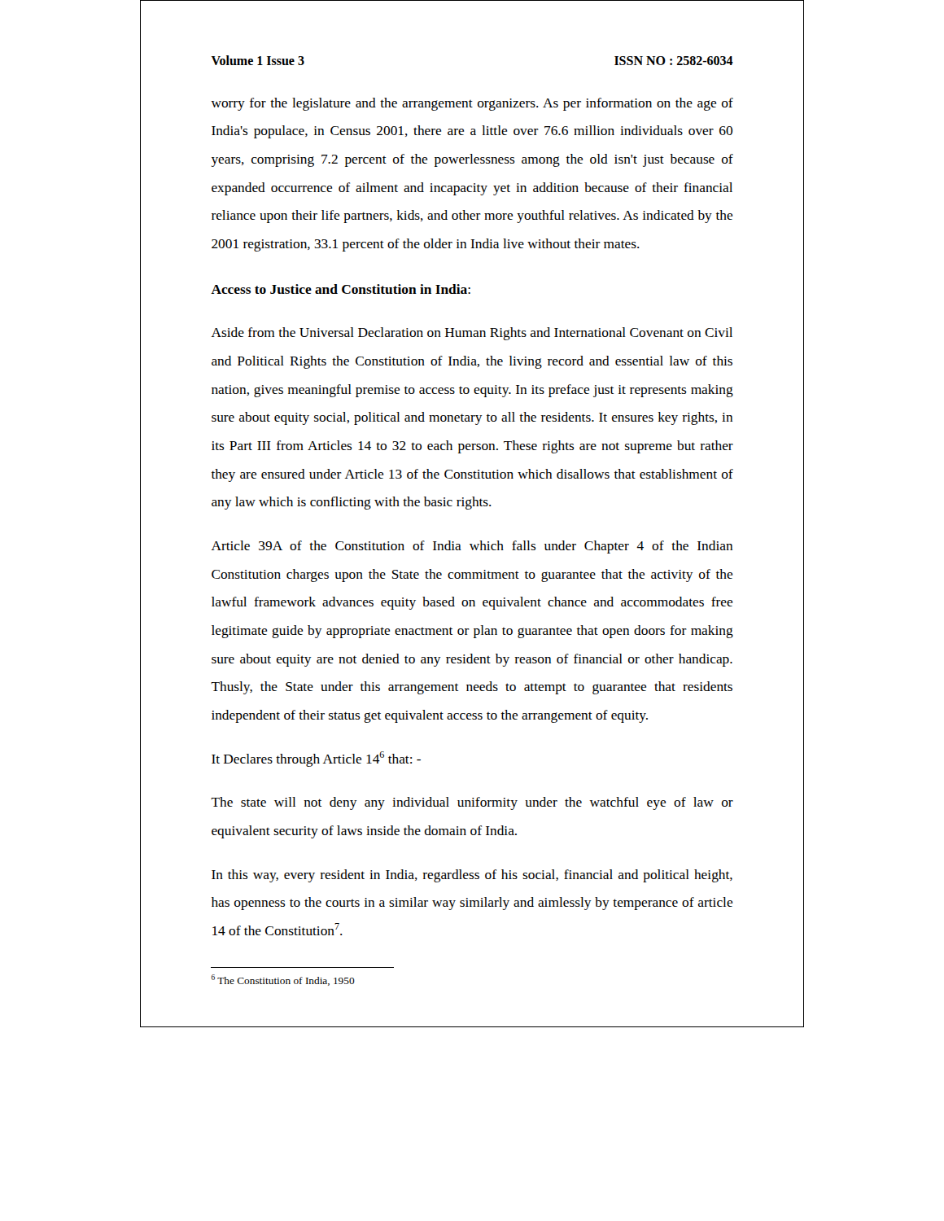Volume 1 Issue 3 ISSN NO : 2582-6034
worry for the legislature and the arrangement organizers. As per information on the age of India's populace, in Census 2001, there are a little over 76.6 million individuals over 60 years, comprising 7.2 percent of the powerlessness among the old isn't just because of expanded occurrence of ailment and incapacity yet in addition because of their financial reliance upon their life partners, kids, and other more youthful relatives. As indicated by the 2001 registration, 33.1 percent of the older in India live without their mates.
Access to Justice and Constitution in India:
Aside from the Universal Declaration on Human Rights and International Covenant on Civil and Political Rights the Constitution of India, the living record and essential law of this nation, gives meaningful premise to access to equity. In its preface just it represents making sure about equity social, political and monetary to all the residents. It ensures key rights, in its Part III from Articles 14 to 32 to each person. These rights are not supreme but rather they are ensured under Article 13 of the Constitution which disallows that establishment of any law which is conflicting with the basic rights.
Article 39A of the Constitution of India which falls under Chapter 4 of the Indian Constitution charges upon the State the commitment to guarantee that the activity of the lawful framework advances equity based on equivalent chance and accommodates free legitimate guide by appropriate enactment or plan to guarantee that open doors for making sure about equity are not denied to any resident by reason of financial or other handicap. Thusly, the State under this arrangement needs to attempt to guarantee that residents independent of their status get equivalent access to the arrangement of equity.
It Declares through Article 146 that: -
The state will not deny any individual uniformity under the watchful eye of law or equivalent security of laws inside the domain of India.
In this way, every resident in India, regardless of his social, financial and political height, has openness to the courts in a similar way similarly and aimlessly by temperance of article 14 of the Constitution7.
6 The Constitution of India, 1950